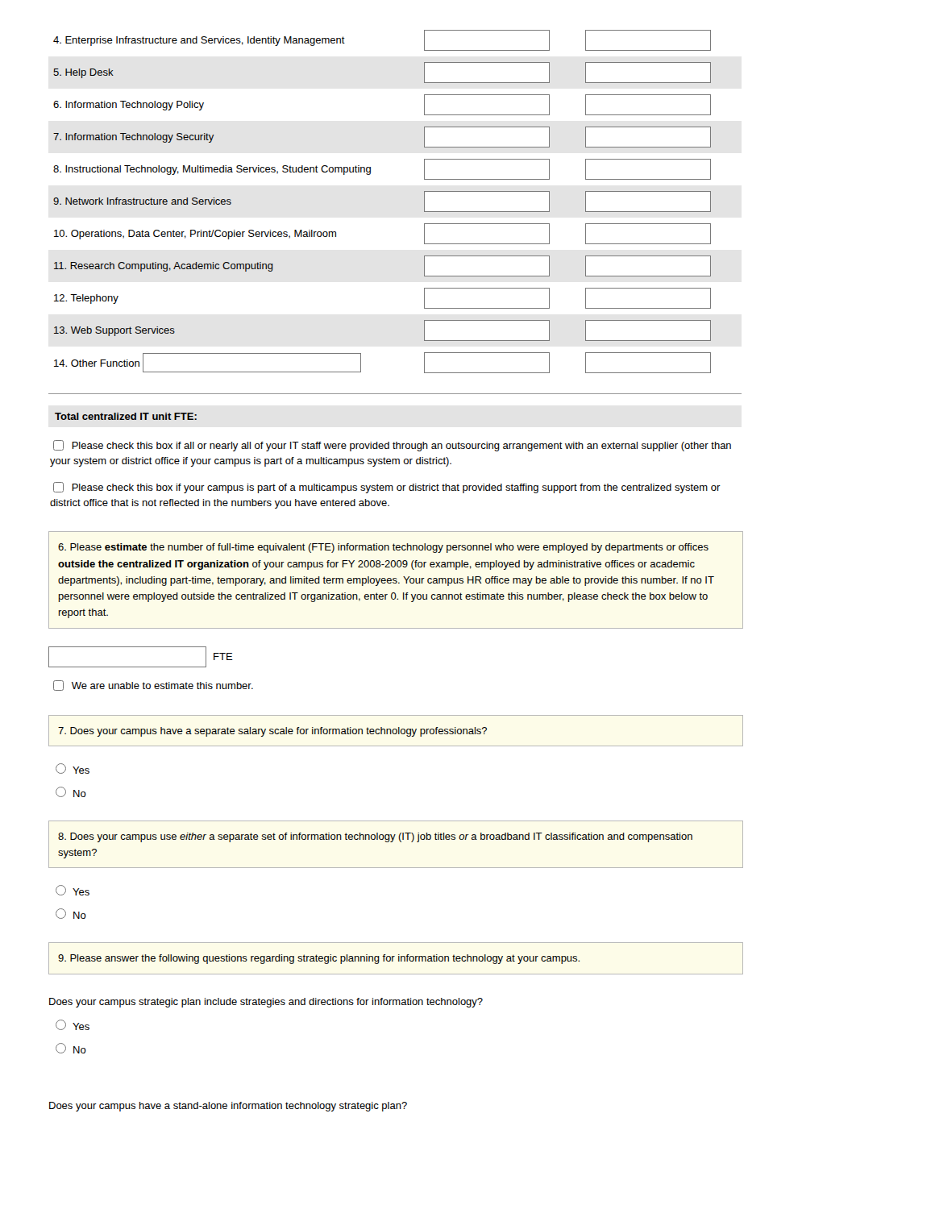| 4. Enterprise Infrastructure and Services, Identity Management | | |
| 5. Help Desk | | |
| 6. Information Technology Policy | | |
| 7. Information Technology Security | | |
| 8. Instructional Technology, Multimedia Services, Student Computing | | |
| 9. Network Infrastructure and Services | | |
| 10. Operations, Data Center, Print/Copier Services, Mailroom | | |
| 11. Research Computing, Academic Computing | | |
| 12. Telephony | | |
| 13. Web Support Services | | |
| 14. Other Function | | |
Total centralized IT unit FTE:
Please check this box if all or nearly all of your IT staff were provided through an outsourcing arrangement with an external supplier (other than your system or district office if your campus is part of a multicampus system or district).
Please check this box if your campus is part of a multicampus system or district that provided staffing support from the centralized system or district office that is not reflected in the numbers you have entered above.
6. Please estimate the number of full-time equivalent (FTE) information technology personnel who were employed by departments or offices outside the centralized IT organization of your campus for FY 2008-2009 (for example, employed by administrative offices or academic departments), including part-time, temporary, and limited term employees. Your campus HR office may be able to provide this number. If no IT personnel were employed outside the centralized IT organization, enter 0. If you cannot estimate this number, please check the box below to report that.
FTE
We are unable to estimate this number.
7. Does your campus have a separate salary scale for information technology professionals?
Yes
No
8. Does your campus use either a separate set of information technology (IT) job titles or a broadband IT classification and compensation system?
Yes
No
9. Please answer the following questions regarding strategic planning for information technology at your campus.
Does your campus strategic plan include strategies and directions for information technology?
Yes
No
Does your campus have a stand-alone information technology strategic plan?